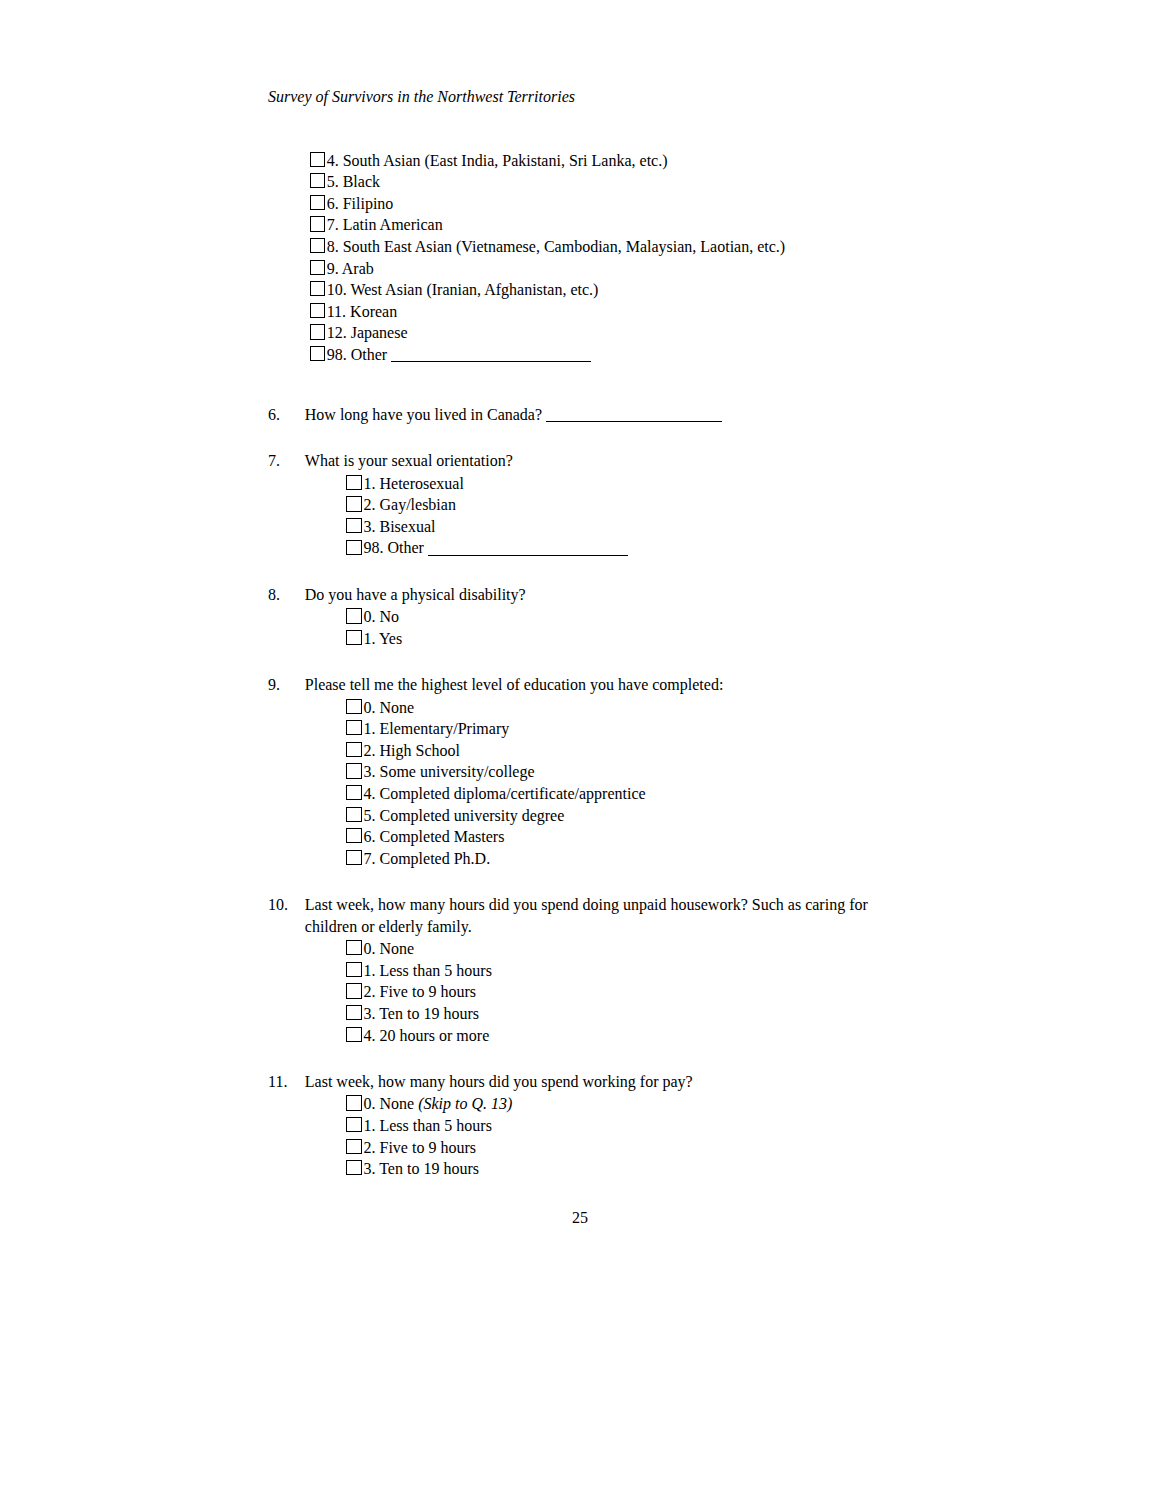Survey of Survivors in the Northwest Territories
4. South Asian (East India, Pakistani, Sri Lanka, etc.)
5. Black
6. Filipino
7. Latin American
8. South East Asian (Vietnamese, Cambodian, Malaysian, Laotian, etc.)
9. Arab
10. West Asian (Iranian, Afghanistan, etc.)
11. Korean
12. Japanese
98. Other
6. How long have you lived in Canada?
7. What is your sexual orientation?
1. Heterosexual
2. Gay/lesbian
3. Bisexual
98. Other
8. Do you have a physical disability?
0. No
1. Yes
9. Please tell me the highest level of education you have completed:
0. None
1. Elementary/Primary
2. High School
3. Some university/college
4. Completed diploma/certificate/apprentice
5. Completed university degree
6. Completed Masters
7. Completed Ph.D.
10. Last week, how many hours did you spend doing unpaid housework? Such as caring for children or elderly family.
0. None
1. Less than 5 hours
2. Five to 9 hours
3. Ten to 19 hours
4. 20 hours or more
11. Last week, how many hours did you spend working for pay?
0. None (Skip to Q. 13)
1. Less than 5 hours
2. Five to 9 hours
3. Ten to 19 hours
25